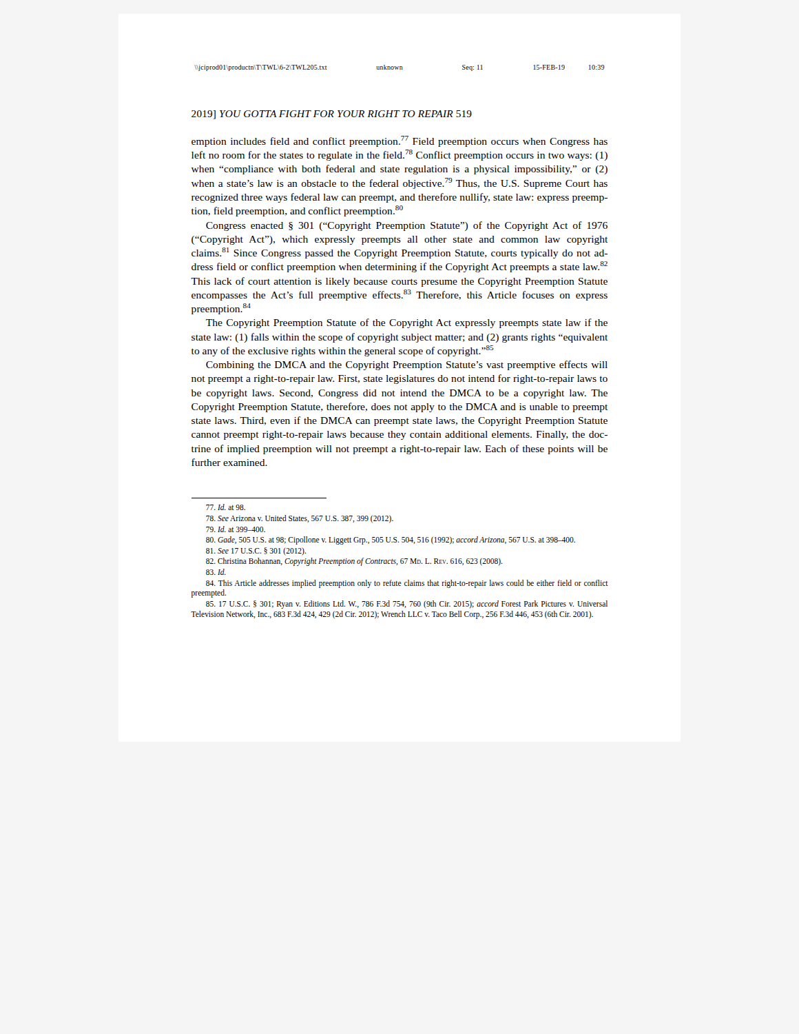\\jciprod01\productn\T\TWL\6-2\TWL205.txt unknown Seq: 11 15-FEB-19 10:39
2019] YOU GOTTA FIGHT FOR YOUR RIGHT TO REPAIR 519
emption includes field and conflict preemption.77 Field preemption occurs when Congress has left no room for the states to regulate in the field.78 Conflict preemption occurs in two ways: (1) when “compliance with both federal and state regulation is a physical impossibility,” or (2) when a state’s law is an obstacle to the federal objective.79 Thus, the U.S. Supreme Court has recognized three ways federal law can preempt, and therefore nullify, state law: express preemption, field preemption, and conflict preemption.80
Congress enacted § 301 (“Copyright Preemption Statute”) of the Copyright Act of 1976 (“Copyright Act”), which expressly preempts all other state and common law copyright claims.81 Since Congress passed the Copyright Preemption Statute, courts typically do not address field or conflict preemption when determining if the Copyright Act preempts a state law.82 This lack of court attention is likely because courts presume the Copyright Preemption Statute encompasses the Act’s full preemptive effects.83 Therefore, this Article focuses on express preemption.84
The Copyright Preemption Statute of the Copyright Act expressly preempts state law if the state law: (1) falls within the scope of copyright subject matter; and (2) grants rights “equivalent to any of the exclusive rights within the general scope of copyright.”85
Combining the DMCA and the Copyright Preemption Statute’s vast preemptive effects will not preempt a right-to-repair law. First, state legislatures do not intend for right-to-repair laws to be copyright laws. Second, Congress did not intend the DMCA to be a copyright law. The Copyright Preemption Statute, therefore, does not apply to the DMCA and is unable to preempt state laws. Third, even if the DMCA can preempt state laws, the Copyright Preemption Statute cannot preempt right-to-repair laws because they contain additional elements. Finally, the doctrine of implied preemption will not preempt a right-to-repair law. Each of these points will be further examined.
77. Id. at 98.
78. See Arizona v. United States, 567 U.S. 387, 399 (2012).
79. Id. at 399–400.
80. Gade, 505 U.S. at 98; Cipollone v. Liggett Grp., 505 U.S. 504, 516 (1992); accord Arizona, 567 U.S. at 398–400.
81. See 17 U.S.C. § 301 (2012).
82. Christina Bohannan, Copyright Preemption of Contracts, 67 Md. L. Rev. 616, 623 (2008).
83. Id.
84. This Article addresses implied preemption only to refute claims that right-to-repair laws could be either field or conflict preempted.
85. 17 U.S.C. § 301; Ryan v. Editions Ltd. W., 786 F.3d 754, 760 (9th Cir. 2015); accord Forest Park Pictures v. Universal Television Network, Inc., 683 F.3d 424, 429 (2d Cir. 2012); Wrench LLC v. Taco Bell Corp., 256 F.3d 446, 453 (6th Cir. 2001).